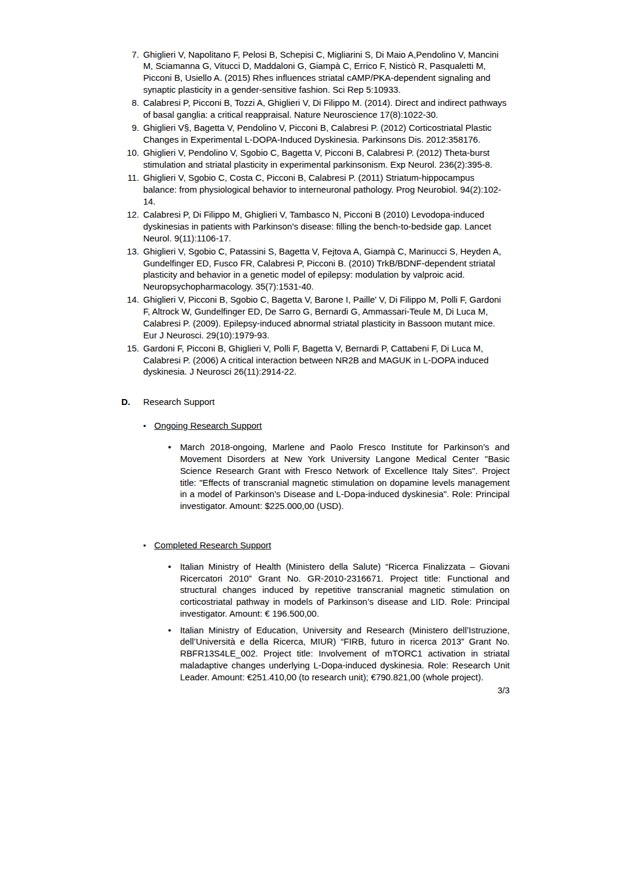7. Ghiglieri V, Napolitano F, Pelosi B, Schepisi C, Migliarini S, Di Maio A,Pendolino V, Mancini M, Sciamanna G, Vitucci D, Maddaloni G, Giampà C, Errico F, Nisticò R, Pasqualetti M, Picconi B, Usiello A. (2015) Rhes influences striatal cAMP/PKA-dependent signaling and synaptic plasticity in a gender-sensitive fashion. Sci Rep 5:10933.
8. Calabresi P, Picconi B, Tozzi A, Ghiglieri V, Di Filippo M. (2014). Direct and indirect pathways of basal ganglia: a critical reappraisal. Nature Neuroscience 17(8):1022-30.
9. Ghiglieri V§, Bagetta V, Pendolino V, Picconi B, Calabresi P. (2012) Corticostriatal Plastic Changes in Experimental L-DOPA-Induced Dyskinesia. Parkinsons Dis. 2012:358176.
10. Ghiglieri V, Pendolino V, Sgobio C, Bagetta V, Picconi B, Calabresi P. (2012) Theta-burst stimulation and striatal plasticity in experimental parkinsonism. Exp Neurol. 236(2):395-8.
11. Ghiglieri V, Sgobio C, Costa C, Picconi B, Calabresi P. (2011) Striatum-hippocampus balance: from physiological behavior to interneuronal pathology. Prog Neurobiol. 94(2):102-14.
12. Calabresi P, Di Filippo M, Ghiglieri V, Tambasco N, Picconi B (2010) Levodopa-induced dyskinesias in patients with Parkinson's disease: filling the bench-to-bedside gap. Lancet Neurol. 9(11):1106-17.
13. Ghiglieri V, Sgobio C, Patassini S, Bagetta V, Fejtova A, Giampà C, Marinucci S, Heyden A, Gundelfinger ED, Fusco FR, Calabresi P, Picconi B. (2010) TrkB/BDNF-dependent striatal plasticity and behavior in a genetic model of epilepsy: modulation by valproic acid. Neuropsychopharmacology. 35(7):1531-40.
14. Ghiglieri V, Picconi B, Sgobio C, Bagetta V, Barone I, Paille' V, Di Filippo M, Polli F, Gardoni F, Altrock W, Gundelfinger ED, De Sarro G, Bernardi G, Ammassari-Teule M, Di Luca M, Calabresi P. (2009). Epilepsy-induced abnormal striatal plasticity in Bassoon mutant mice. Eur J Neurosci. 29(10):1979-93.
15. Gardoni F, Picconi B, Ghiglieri V, Polli F, Bagetta V, Bernardi P, Cattabeni F, Di Luca M, Calabresi P. (2006) A critical interaction between NR2B and MAGUK in L-DOPA induced dyskinesia. J Neurosci 26(11):2914-22.
D. Research Support
▪ Ongoing Research Support
• March 2018-ongoing, Marlene and Paolo Fresco Institute for Parkinson’s and Movement Disorders at New York University Langone Medical Center "Basic Science Research Grant with Fresco Network of Excellence Italy Sites". Project title: "Effects of transcranial magnetic stimulation on dopamine levels management in a model of Parkinson’s Disease and L-Dopa-induced dyskinesia". Role: Principal investigator. Amount: $225.000,00 (USD).
▪ Completed Research Support
• Italian Ministry of Health (Ministero della Salute) “Ricerca Finalizzata – Giovani Ricercatori 2010” Grant No. GR-2010-2316671. Project title: Functional and structural changes induced by repetitive transcranial magnetic stimulation on corticostriatal pathway in models of Parkinson’s disease and LID. Role: Principal investigator. Amount: € 196.500,00.
• Italian Ministry of Education, University and Research (Ministero dell’Istruzione, dell’Università e della Ricerca, MIUR) “FIRB, futuro in ricerca 2013” Grant No. RBFR13S4LE_002. Project title: Involvement of mTORC1 activation in striatal maladaptive changes underlying L-Dopa-induced dyskinesia. Role: Research Unit Leader. Amount: €251.410,00 (to research unit); €790.821,00 (whole project).
3/3